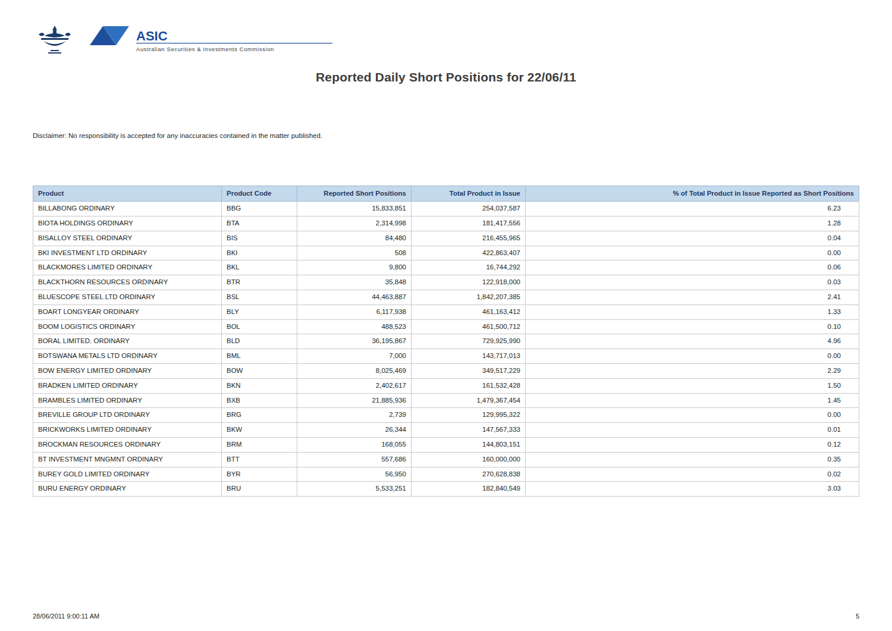ASIC Australian Securities & Investments Commission
Reported Daily Short Positions for 22/06/11
Disclaimer: No responsibility is accepted for any inaccuracies contained in the matter published.
| Product | Product Code | Reported Short Positions | Total Product in Issue | % of Total Product in Issue Reported as Short Positions |
| --- | --- | --- | --- | --- |
| BILLABONG ORDINARY | BBG | 15,833,851 | 254,037,587 | 6.23 |
| BIOTA HOLDINGS ORDINARY | BTA | 2,314,998 | 181,417,556 | 1.28 |
| BISALLOY STEEL ORDINARY | BIS | 84,480 | 216,455,965 | 0.04 |
| BKI INVESTMENT LTD ORDINARY | BKI | 508 | 422,863,407 | 0.00 |
| BLACKMORES LIMITED ORDINARY | BKL | 9,800 | 16,744,292 | 0.06 |
| BLACKTHORN RESOURCES ORDINARY | BTR | 35,848 | 122,918,000 | 0.03 |
| BLUESCOPE STEEL LTD ORDINARY | BSL | 44,463,887 | 1,842,207,385 | 2.41 |
| BOART LONGYEAR ORDINARY | BLY | 6,117,938 | 461,163,412 | 1.33 |
| BOOM LOGISTICS ORDINARY | BOL | 488,523 | 461,500,712 | 0.10 |
| BORAL LIMITED. ORDINARY | BLD | 36,195,867 | 729,925,990 | 4.96 |
| BOTSWANA METALS LTD ORDINARY | BML | 7,000 | 143,717,013 | 0.00 |
| BOW ENERGY LIMITED ORDINARY | BOW | 8,025,469 | 349,517,229 | 2.29 |
| BRADKEN LIMITED ORDINARY | BKN | 2,402,617 | 161,532,428 | 1.50 |
| BRAMBLES LIMITED ORDINARY | BXB | 21,885,936 | 1,479,367,454 | 1.45 |
| BREVILLE GROUP LTD ORDINARY | BRG | 2,739 | 129,995,322 | 0.00 |
| BRICKWORKS LIMITED ORDINARY | BKW | 26,344 | 147,567,333 | 0.01 |
| BROCKMAN RESOURCES ORDINARY | BRM | 168,055 | 144,803,151 | 0.12 |
| BT INVESTMENT MNGMNT ORDINARY | BTT | 557,686 | 160,000,000 | 0.35 |
| BUREY GOLD LIMITED ORDINARY | BYR | 56,950 | 270,628,838 | 0.02 |
| BURU ENERGY ORDINARY | BRU | 5,533,251 | 182,840,549 | 3.03 |
28/06/2011 9:00:11 AM 5